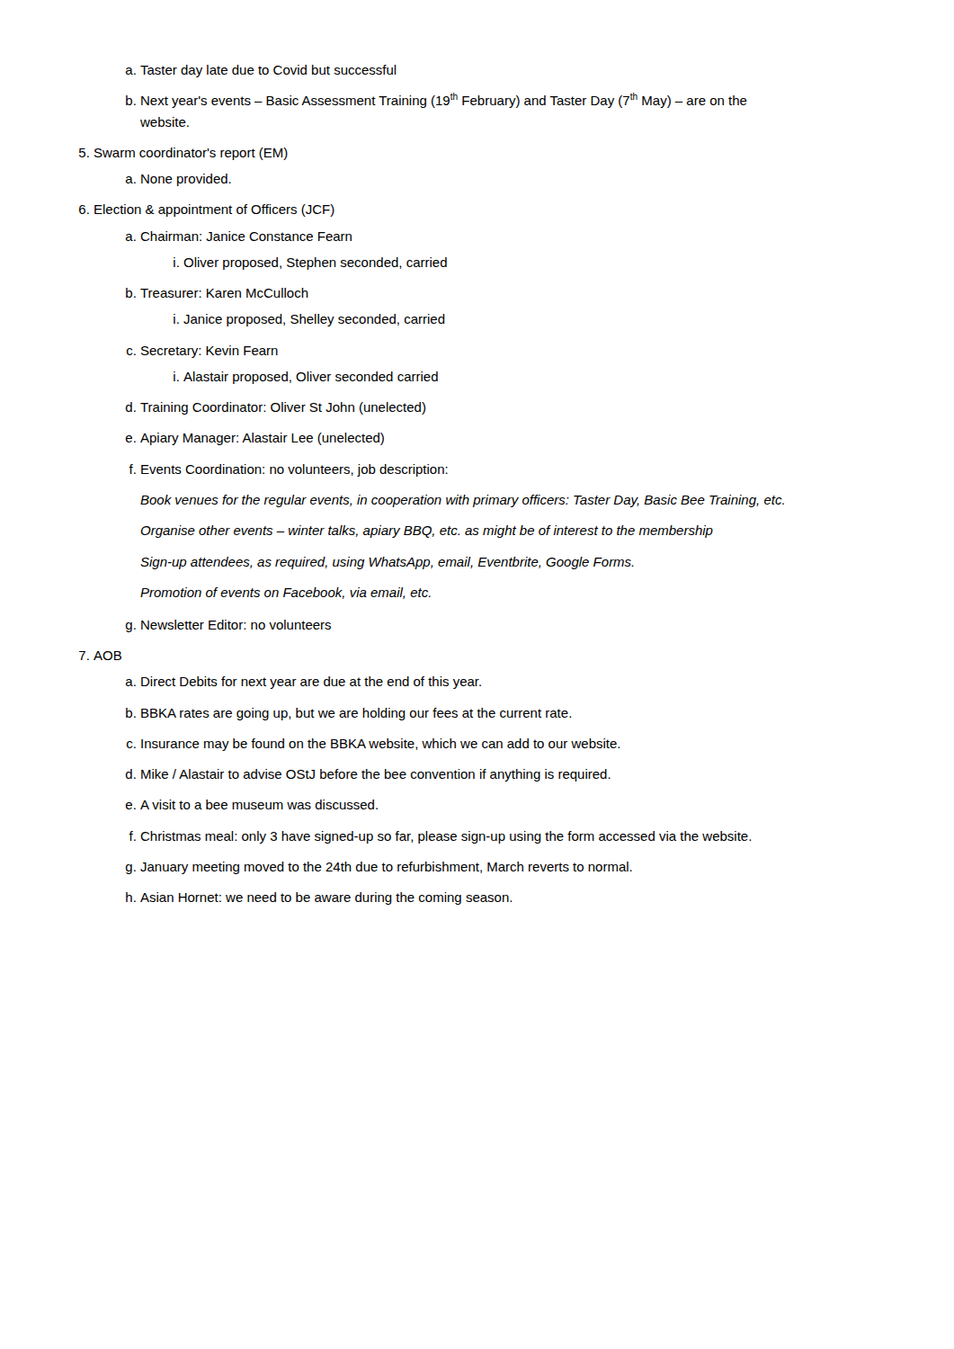Taster day late due to Covid but successful
Next year's events – Basic Assessment Training (19th February) and Taster Day (7th May) – are on the website.
Swarm coordinator's report (EM)
None provided.
Election & appointment of Officers (JCF)
Chairman: Janice Constance Fearn
Oliver proposed, Stephen seconded, carried
Treasurer: Karen McCulloch
Janice proposed, Shelley seconded, carried
Secretary: Kevin Fearn
Alastair proposed, Oliver seconded carried
Training Coordinator: Oliver St John (unelected)
Apiary Manager: Alastair Lee (unelected)
Events Coordination: no volunteers, job description:
Book venues for the regular events, in cooperation with primary officers: Taster Day, Basic Bee Training, etc.
Organise other events – winter talks, apiary BBQ, etc. as might be of interest to the membership
Sign-up attendees, as required, using WhatsApp, email, Eventbrite, Google Forms.
Promotion of events on Facebook, via email, etc.
Newsletter Editor: no volunteers
AOB
Direct Debits for next year are due at the end of this year.
BBKA rates are going up, but we are holding our fees at the current rate.
Insurance may be found on the BBKA website, which we can add to our website.
Mike / Alastair to advise OStJ before the bee convention if anything is required.
A visit to a bee museum was discussed.
Christmas meal: only 3 have signed-up so far, please sign-up using the form accessed via the website.
January meeting moved to the 24th due to refurbishment, March reverts to normal.
Asian Hornet: we need to be aware during the coming season.